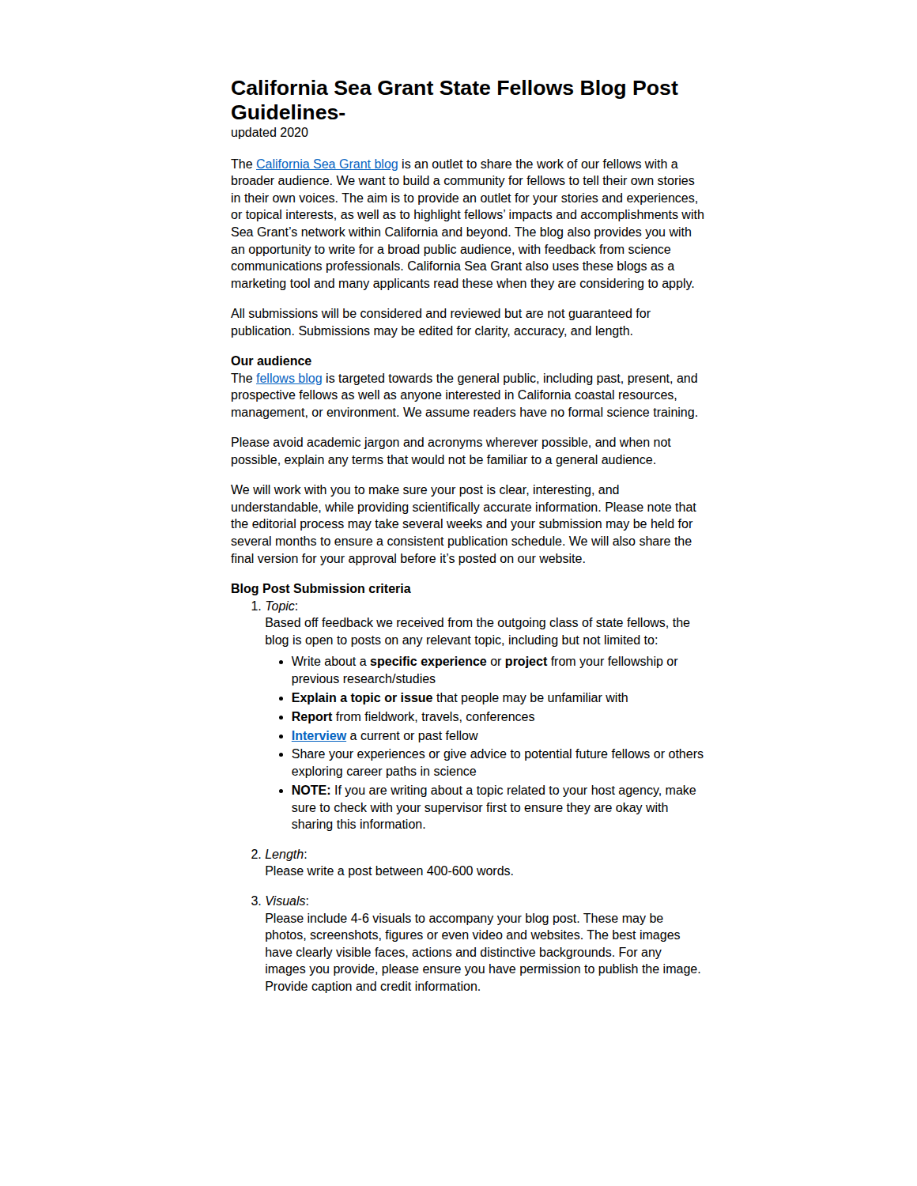California Sea Grant State Fellows Blog Post Guidelines-
updated 2020
The California Sea Grant blog is an outlet to share the work of our fellows with a broader audience. We want to build a community for fellows to tell their own stories in their own voices. The aim is to provide an outlet for your stories and experiences, or topical interests, as well as to highlight fellows’ impacts and accomplishments with Sea Grant’s network within California and beyond. The blog also provides you with an opportunity to write for a broad public audience, with feedback from science communications professionals. California Sea Grant also uses these blogs as a marketing tool and many applicants read these when they are considering to apply.
All submissions will be considered and reviewed but are not guaranteed for publication. Submissions may be edited for clarity, accuracy, and length.
Our audience
The fellows blog is targeted towards the general public, including past, present, and prospective fellows as well as anyone interested in California coastal resources, management, or environment. We assume readers have no formal science training.
Please avoid academic jargon and acronyms wherever possible, and when not possible, explain any terms that would not be familiar to a general audience.
We will work with you to make sure your post is clear, interesting, and understandable, while providing scientifically accurate information. Please note that the editorial process may take several weeks and your submission may be held for several months to ensure a consistent publication schedule. We will also share the final version for your approval before it’s posted on our website.
Blog Post Submission criteria
Topic:
Based off feedback we received from the outgoing class of state fellows, the blog is open to posts on any relevant topic, including but not limited to:
Write about a specific experience or project from your fellowship or previous research/studies
Explain a topic or issue that people may be unfamiliar with
Report from fieldwork, travels, conferences
Interview a current or past fellow
Share your experiences or give advice to potential future fellows or others exploring career paths in science
NOTE: If you are writing about a topic related to your host agency, make sure to check with your supervisor first to ensure they are okay with sharing this information.
Length:
Please write a post between 400-600 words.
Visuals:
Please include 4-6 visuals to accompany your blog post. These may be photos, screenshots, figures or even video and websites. The best images have clearly visible faces, actions and distinctive backgrounds. For any images you provide, please ensure you have permission to publish the image. Provide caption and credit information.